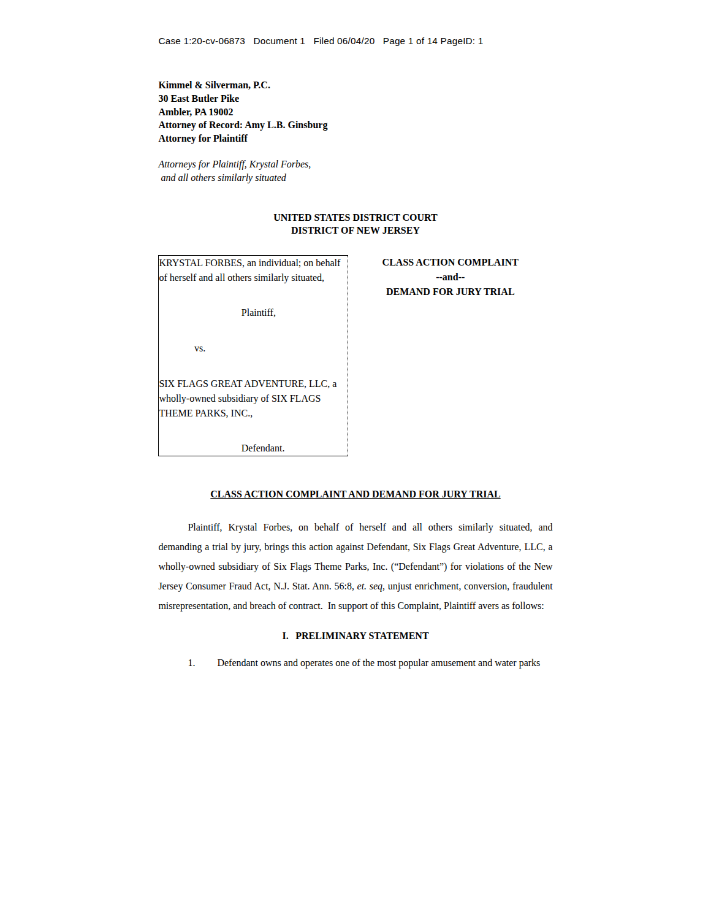Case 1:20-cv-06873 Document 1 Filed 06/04/20 Page 1 of 14 PageID: 1
Kimmel & Silverman, P.C.
30 East Butler Pike
Ambler, PA 19002
Attorney of Record: Amy L.B. Ginsburg
Attorney for Plaintiff
Attorneys for Plaintiff, Krystal Forbes,
and all others similarly situated
UNITED STATES DISTRICT COURT
DISTRICT OF NEW JERSEY
| KRYSTAL FORBES, an individual; on behalf of herself and all others similarly situated, Plaintiff, vs. SIX FLAGS GREAT ADVENTURE, LLC, a wholly-owned subsidiary of SIX FLAGS THEME PARKS, INC., Defendant. | CLASS ACTION COMPLAINT --and-- DEMAND FOR JURY TRIAL |
CLASS ACTION COMPLAINT AND DEMAND FOR JURY TRIAL
Plaintiff, Krystal Forbes, on behalf of herself and all others similarly situated, and demanding a trial by jury, brings this action against Defendant, Six Flags Great Adventure, LLC, a wholly-owned subsidiary of Six Flags Theme Parks, Inc. (“Defendant”) for violations of the New Jersey Consumer Fraud Act, N.J. Stat. Ann. 56:8, et. seq, unjust enrichment, conversion, fraudulent misrepresentation, and breach of contract. In support of this Complaint, Plaintiff avers as follows:
I. PRELIMINARY STATEMENT
Defendant owns and operates one of the most popular amusement and water parks